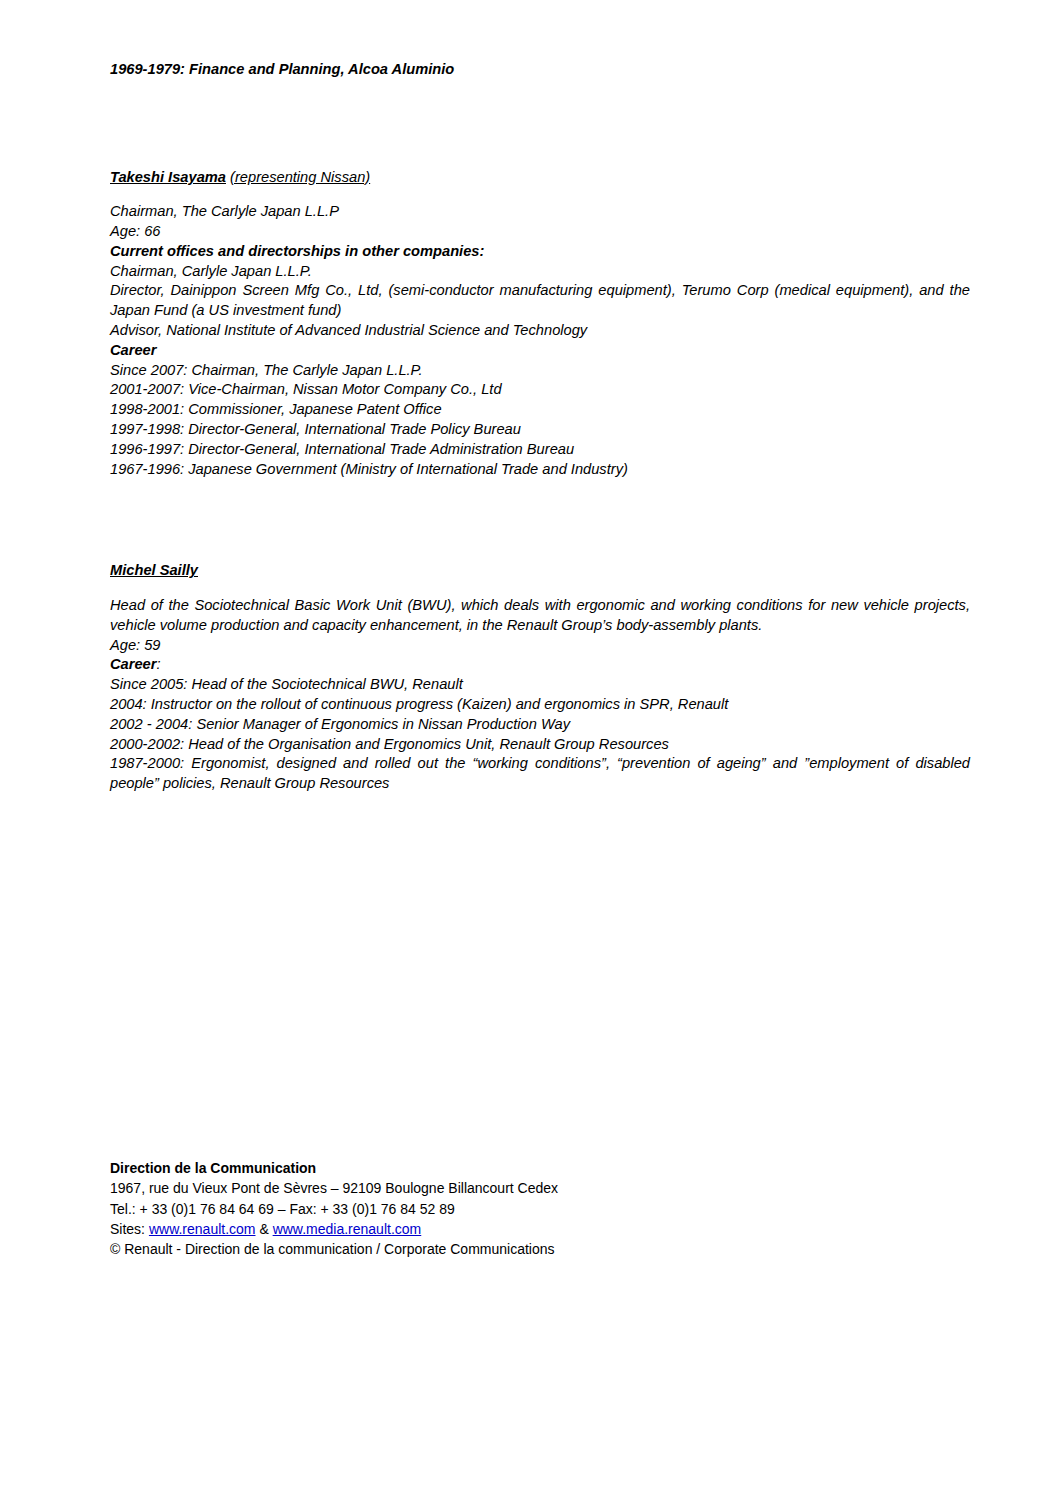1969-1979: Finance and Planning, Alcoa Aluminio
Takeshi Isayama (representing Nissan)
Chairman, The Carlyle Japan L.L.P
Age: 66
Current offices and directorships in other companies:
Chairman, Carlyle Japan L.L.P.
Director, Dainippon Screen Mfg Co., Ltd, (semi-conductor manufacturing equipment), Terumo Corp (medical equipment), and the Japan Fund (a US investment fund)
Advisor, National Institute of Advanced Industrial Science and Technology
Career
Since 2007: Chairman, The Carlyle Japan L.L.P.
2001-2007: Vice-Chairman, Nissan Motor Company Co., Ltd
1998-2001: Commissioner, Japanese Patent Office
1997-1998: Director-General, International Trade Policy Bureau
1996-1997: Director-General, International Trade Administration Bureau
1967-1996: Japanese Government (Ministry of International Trade and Industry)
Michel Sailly
Head of the Sociotechnical Basic Work Unit (BWU), which deals with ergonomic and working conditions for new vehicle projects, vehicle volume production and capacity enhancement, in the Renault Group’s body-assembly plants.
Age: 59
Career:
Since 2005: Head of the Sociotechnical BWU, Renault
2004: Instructor on the rollout of continuous progress (Kaizen) and ergonomics in SPR, Renault
2002 - 2004: Senior Manager of Ergonomics in Nissan Production Way
2000-2002: Head of the Organisation and Ergonomics Unit, Renault Group Resources
1987-2000: Ergonomist, designed and rolled out the “working conditions”, “prevention of ageing” and ”employment of disabled people” policies, Renault Group Resources
Direction de la Communication
1967, rue du Vieux Pont de Sèvres – 92109 Boulogne Billancourt Cedex
Tel.: + 33 (0)1 76 84 64 69 – Fax: + 33 (0)1 76 84 52 89
Sites: www.renault.com & www.media.renault.com
© Renault - Direction de la communication / Corporate Communications